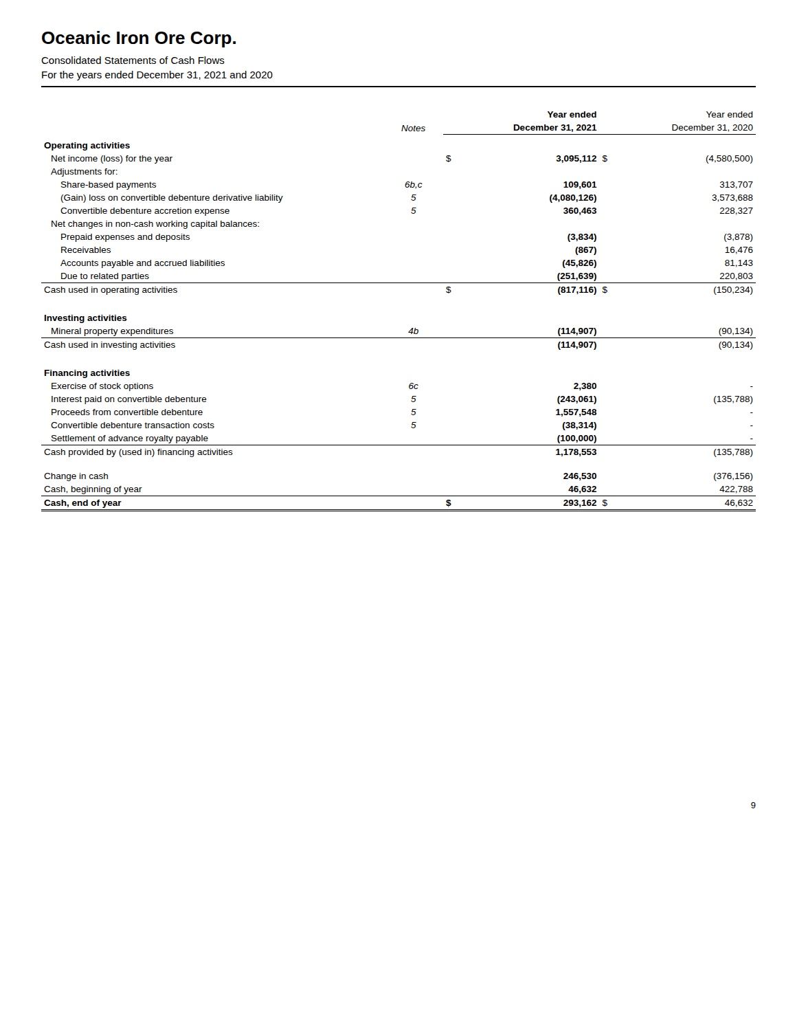Oceanic Iron Ore Corp.
Consolidated Statements of Cash Flows
For the years ended December 31, 2021 and 2020
| | | Year ended | Year ended |
| --- | --- | --- | --- |
| | Notes | December 31, 2021 | December 31, 2020 |
| Operating activities | | | | | |
| Net income (loss) for the year | | $ | 3,095,112 | $ | (4,580,500) |
| Adjustments for: | | | | | |
| Share-based payments | 6b,c | | 109,601 | | 313,707 |
| (Gain) loss on convertible debenture derivative liability | 5 | | (4,080,126) | | 3,573,688 |
| Convertible debenture accretion expense | 5 | | 360,463 | | 228,327 |
| Net changes in non-cash working capital balances: | | | | | |
| Prepaid expenses and deposits | | | (3,834) | | (3,878) |
| Receivables | | | (867) | | 16,476 |
| Accounts payable and accrued liabilities | | | (45,826) | | 81,143 |
| Due to related parties | | | (251,639) | | 220,803 |
| Cash used in operating activities | | $ | (817,116) | $ | (150,234) |
| Investing activities | | | | | |
| Mineral property expenditures | 4b | | (114,907) | | (90,134) |
| Cash used in investing activities | | | (114,907) | | (90,134) |
| Financing activities | | | | | |
| Exercise of stock options | 6c | | 2,380 | | - |
| Interest paid on convertible debenture | 5 | | (243,061) | | (135,788) |
| Proceeds from convertible debenture | 5 | | 1,557,548 | | - |
| Convertible debenture transaction costs | 5 | | (38,314) | | - |
| Settlement of advance royalty payable | | | (100,000) | | - |
| Cash provided by (used in) financing activities | | | 1,178,553 | | (135,788) |
| Change in cash | | | 246,530 | | (376,156) |
| Cash, beginning of year | | | 46,632 | | 422,788 |
| Cash, end of year | | $ | 293,162 | $ | 46,632 |
9